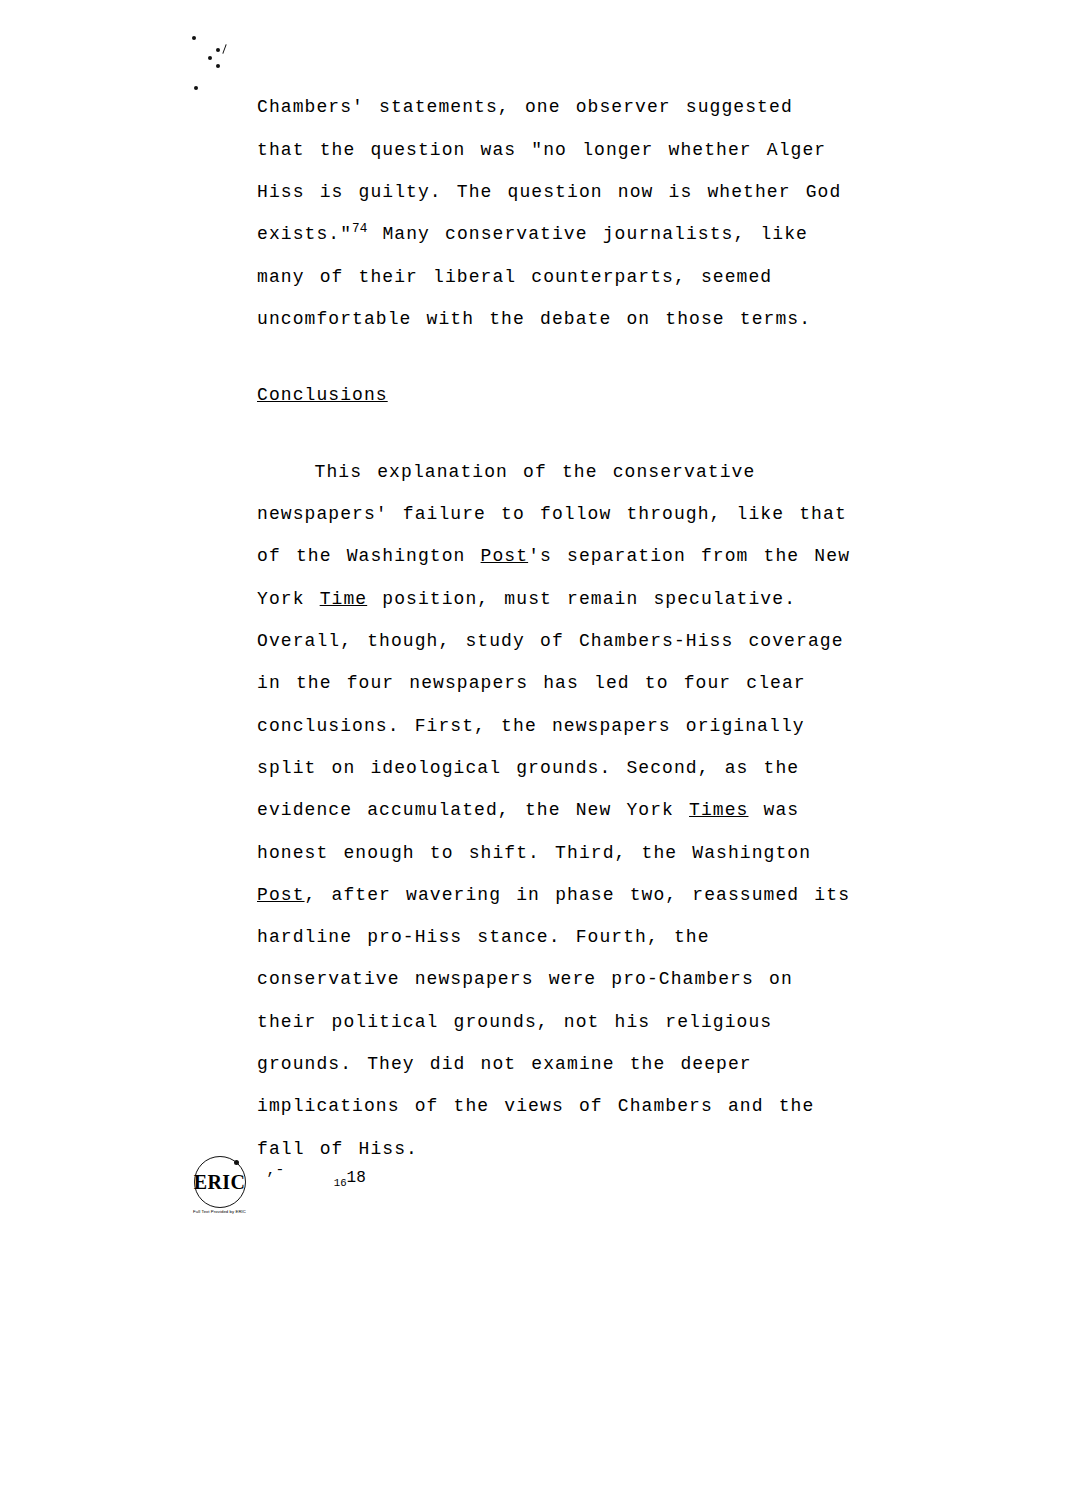Chambers' statements, one observer suggested that the question was "no longer whether Alger Hiss is guilty. The question now is whether God exists."74 Many conservative journalists, like many of their liberal counterparts, seemed uncomfortable with the debate on those terms.
Conclusions
This explanation of the conservative newspapers' failure to follow through, like that of the Washington Post's separation from the New York Time position, must remain speculative. Overall, though, study of Chambers-Hiss coverage in the four newspapers has led to four clear conclusions. First, the newspapers originally split on ideological grounds. Second, as the evidence accumulated, the New York Times was honest enough to shift. Third, the Washington Post, after wavering in phase two, reassumed its hardline pro-Hiss stance. Fourth, the conservative newspapers were pro-Chambers on their political grounds, not his religious grounds. They did not examine the deeper implications of the views of Chambers and the fall of Hiss.
ERIC
Full Text Provided by ERIC
,-
1618